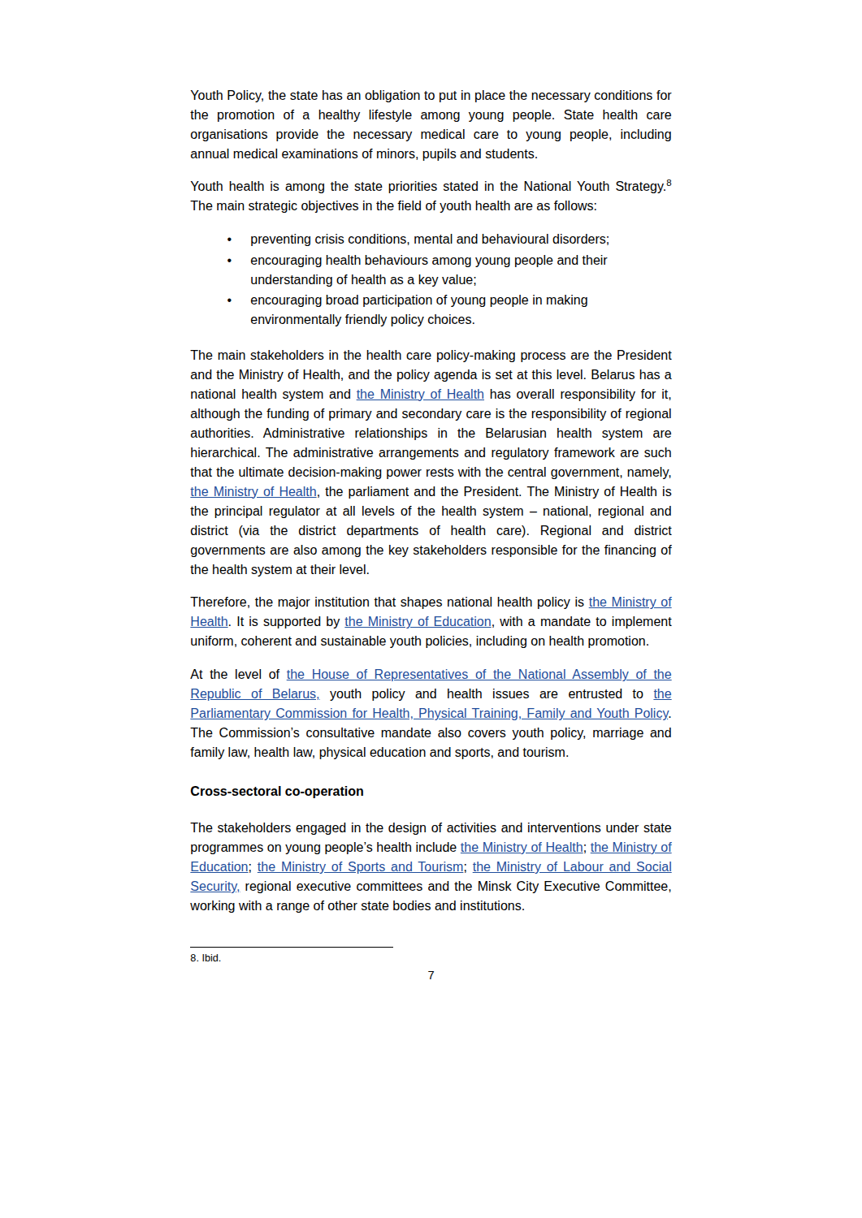Youth Policy, the state has an obligation to put in place the necessary conditions for the promotion of a healthy lifestyle among young people. State health care organisations provide the necessary medical care to young people, including annual medical examinations of minors, pupils and students.
Youth health is among the state priorities stated in the National Youth Strategy.8 The main strategic objectives in the field of youth health are as follows:
preventing crisis conditions, mental and behavioural disorders;
encouraging health behaviours among young people and their understanding of health as a key value;
encouraging broad participation of young people in making environmentally friendly policy choices.
The main stakeholders in the health care policy-making process are the President and the Ministry of Health, and the policy agenda is set at this level. Belarus has a national health system and the Ministry of Health has overall responsibility for it, although the funding of primary and secondary care is the responsibility of regional authorities. Administrative relationships in the Belarusian health system are hierarchical. The administrative arrangements and regulatory framework are such that the ultimate decision-making power rests with the central government, namely, the Ministry of Health, the parliament and the President. The Ministry of Health is the principal regulator at all levels of the health system – national, regional and district (via the district departments of health care). Regional and district governments are also among the key stakeholders responsible for the financing of the health system at their level.
Therefore, the major institution that shapes national health policy is the Ministry of Health. It is supported by the Ministry of Education, with a mandate to implement uniform, coherent and sustainable youth policies, including on health promotion.
At the level of the House of Representatives of the National Assembly of the Republic of Belarus, youth policy and health issues are entrusted to the Parliamentary Commission for Health, Physical Training, Family and Youth Policy. The Commission’s consultative mandate also covers youth policy, marriage and family law, health law, physical education and sports, and tourism.
Cross-sectoral co-operation
The stakeholders engaged in the design of activities and interventions under state programmes on young people’s health include the Ministry of Health; the Ministry of Education; the Ministry of Sports and Tourism; the Ministry of Labour and Social Security, regional executive committees and the Minsk City Executive Committee, working with a range of other state bodies and institutions.
8. Ibid.
7